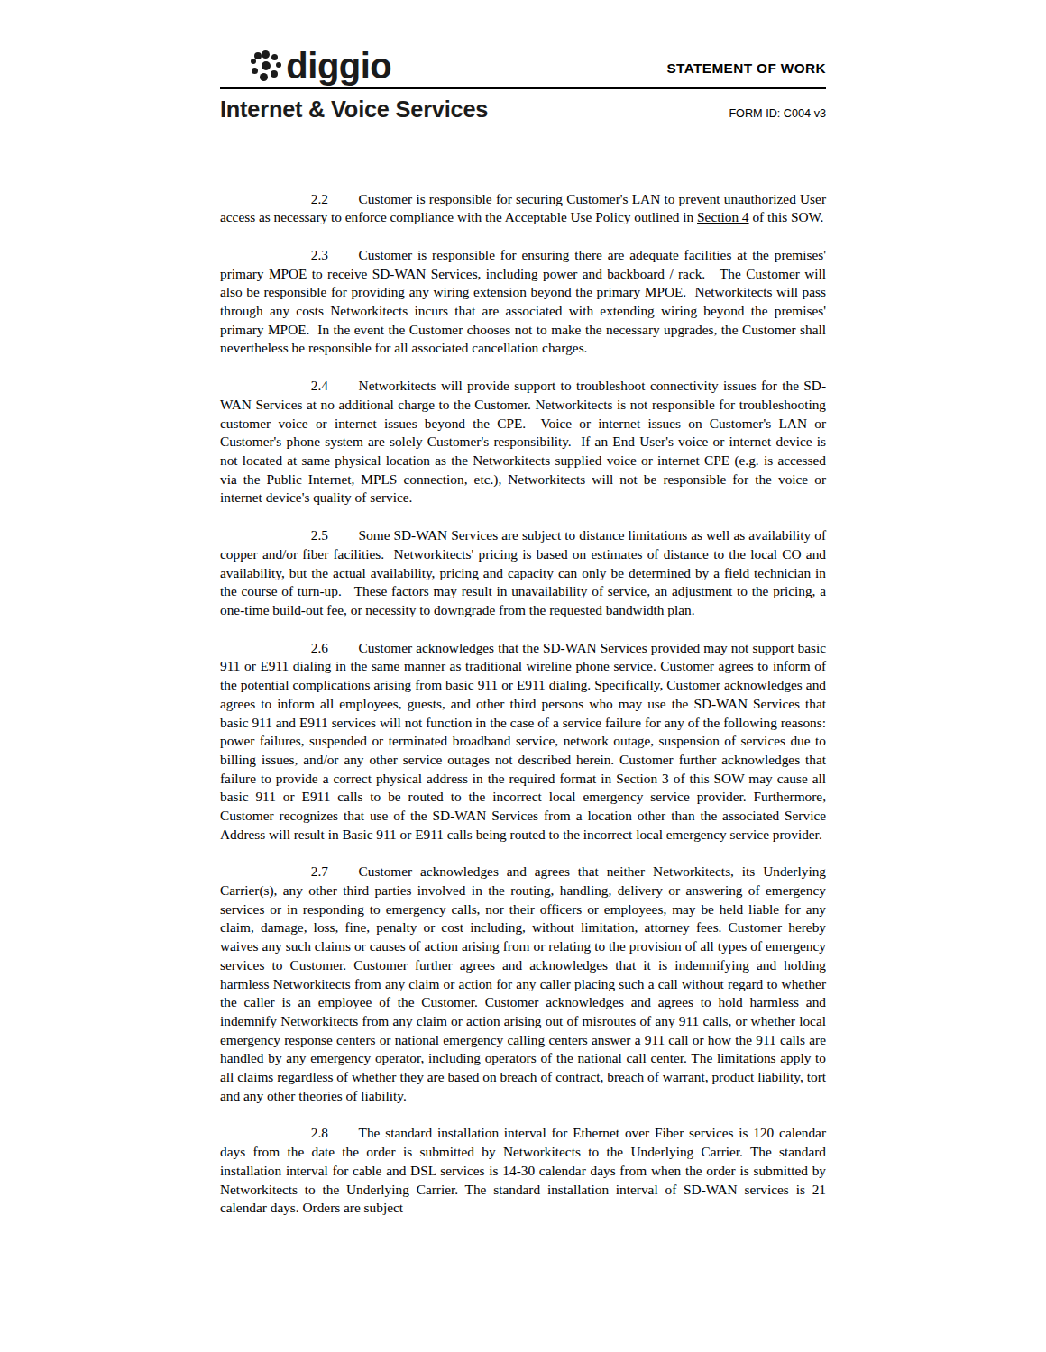diggio
STATEMENT OF WORK
Internet & Voice Services
FORM ID: C004 v3
2.2 Customer is responsible for securing Customer's LAN to prevent unauthorized User access as necessary to enforce compliance with the Acceptable Use Policy outlined in Section 4 of this SOW.
2.3 Customer is responsible for ensuring there are adequate facilities at the premises' primary MPOE to receive SD-WAN Services, including power and backboard / rack. The Customer will also be responsible for providing any wiring extension beyond the primary MPOE. Networkitects will pass through any costs Networkitects incurs that are associated with extending wiring beyond the premises' primary MPOE. In the event the Customer chooses not to make the necessary upgrades, the Customer shall nevertheless be responsible for all associated cancellation charges.
2.4 Networkitects will provide support to troubleshoot connectivity issues for the SD-WAN Services at no additional charge to the Customer. Networkitects is not responsible for troubleshooting customer voice or internet issues beyond the CPE. Voice or internet issues on Customer's LAN or Customer's phone system are solely Customer's responsibility. If an End User's voice or internet device is not located at same physical location as the Networkitects supplied voice or internet CPE (e.g. is accessed via the Public Internet, MPLS connection, etc.), Networkitects will not be responsible for the voice or internet device's quality of service.
2.5 Some SD-WAN Services are subject to distance limitations as well as availability of copper and/or fiber facilities. Networkitects' pricing is based on estimates of distance to the local CO and availability, but the actual availability, pricing and capacity can only be determined by a field technician in the course of turn-up. These factors may result in unavailability of service, an adjustment to the pricing, a one-time build-out fee, or necessity to downgrade from the requested bandwidth plan.
2.6 Customer acknowledges that the SD-WAN Services provided may not support basic 911 or E911 dialing in the same manner as traditional wireline phone service. Customer agrees to inform of the potential complications arising from basic 911 or E911 dialing. Specifically, Customer acknowledges and agrees to inform all employees, guests, and other third persons who may use the SD-WAN Services that basic 911 and E911 services will not function in the case of a service failure for any of the following reasons: power failures, suspended or terminated broadband service, network outage, suspension of services due to billing issues, and/or any other service outages not described herein. Customer further acknowledges that failure to provide a correct physical address in the required format in Section 3 of this SOW may cause all basic 911 or E911 calls to be routed to the incorrect local emergency service provider. Furthermore, Customer recognizes that use of the SD-WAN Services from a location other than the associated Service Address will result in Basic 911 or E911 calls being routed to the incorrect local emergency service provider.
2.7 Customer acknowledges and agrees that neither Networkitects, its Underlying Carrier(s), any other third parties involved in the routing, handling, delivery or answering of emergency services or in responding to emergency calls, nor their officers or employees, may be held liable for any claim, damage, loss, fine, penalty or cost including, without limitation, attorney fees. Customer hereby waives any such claims or causes of action arising from or relating to the provision of all types of emergency services to Customer. Customer further agrees and acknowledges that it is indemnifying and holding harmless Networkitects from any claim or action for any caller placing such a call without regard to whether the caller is an employee of the Customer. Customer acknowledges and agrees to hold harmless and indemnify Networkitects from any claim or action arising out of misroutes of any 911 calls, or whether local emergency response centers or national emergency calling centers answer a 911 call or how the 911 calls are handled by any emergency operator, including operators of the national call center. The limitations apply to all claims regardless of whether they are based on breach of contract, breach of warrant, product liability, tort and any other theories of liability.
2.8 The standard installation interval for Ethernet over Fiber services is 120 calendar days from the date the order is submitted by Networkitects to the Underlying Carrier. The standard installation interval for cable and DSL services is 14-30 calendar days from when the order is submitted by Networkitects to the Underlying Carrier. The standard installation interval of SD-WAN services is 21 calendar days. Orders are subject